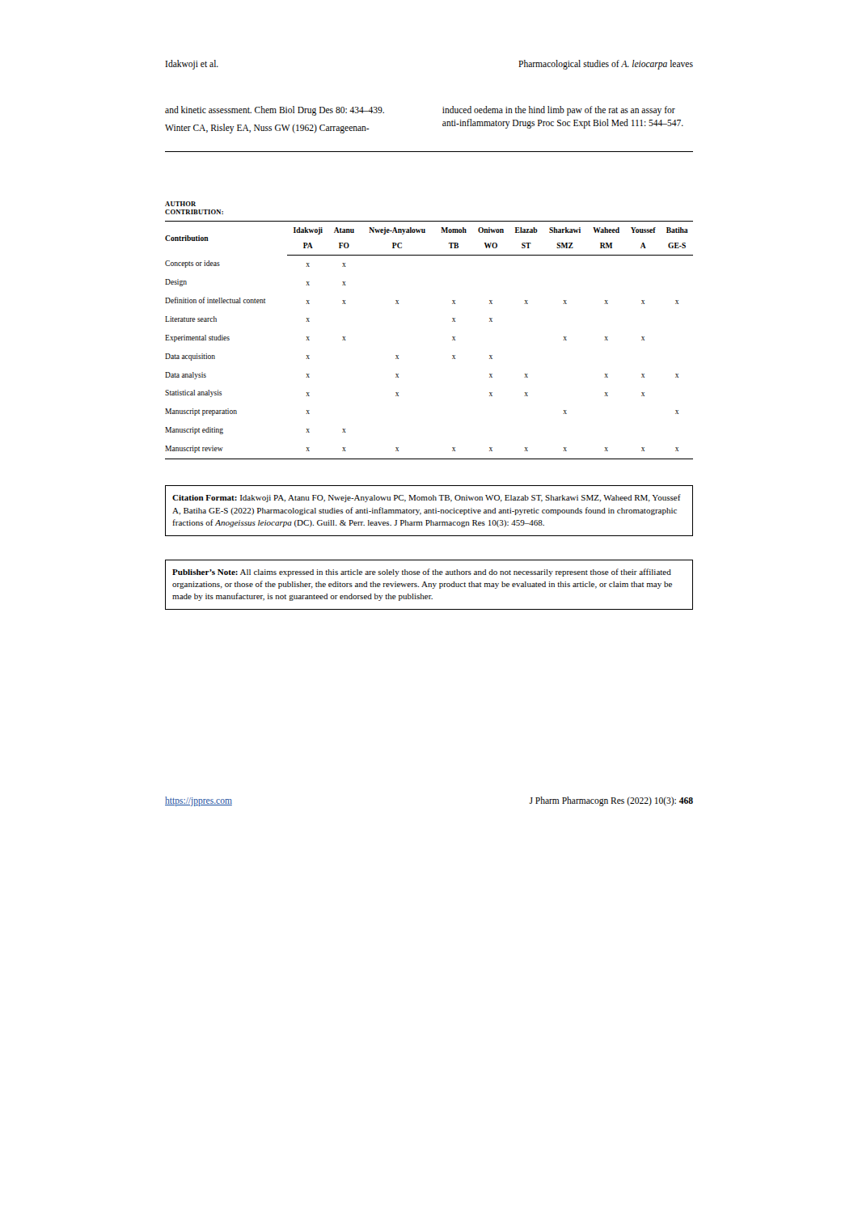Idakwoji et al.
Pharmacological studies of A. leiocarpa leaves
and kinetic assessment. Chem Biol Drug Des 80: 434–439.
Winter CA, Risley EA, Nuss GW (1962) Carrageenan-
induced oedema in the hind limb paw of the rat as an assay for anti-inflammatory Drugs Proc Soc Expt Biol Med 111: 544–547.
AUTHOR
CONTRIBUTION:
| Contribution | Idakwoji | Atanu | Nweje-Anyalowu | Momoh | Oniwon | Elazab | Sharkawi | Waheed | Youssef | Batiha |
| --- | --- | --- | --- | --- | --- | --- | --- | --- | --- | --- |
| PA | FO | PC | TB | WO | ST | SMZ | RM | A | GE-S |
| Concepts or ideas | x | x | | | | | | | | |
| Design | x | x | | | | | | | | |
| Definition of intellectual content | x | x | x | x | x | x | x | x | x | x |
| Literature search | x | | | x | x | | | | | |
| Experimental studies | x | x | | x | | | x | x | x | |
| Data acquisition | x | | x | x | x | | | | | |
| Data analysis | x | | x | | x | x | | x | x | x |
| Statistical analysis | x | | x | | x | x | | x | x | |
| Manuscript preparation | x | | | | | | x | | | x |
| Manuscript editing | x | x | | | | | | | | |
| Manuscript review | x | x | x | x | x | x | x | x | x | x |
Citation Format: Idakwoji PA, Atanu FO, Nweje-Anyalowu PC, Momoh TB, Oniwon WO, Elazab ST, Sharkawi SMZ, Waheed RM, Youssef A, Batiha GE-S (2022) Pharmacological studies of anti-inflammatory, anti-nociceptive and anti-pyretic compounds found in chromatographic fractions of Anogeissus leiocarpa (DC). Guill. & Perr. leaves. J Pharm Pharmacogn Res 10(3): 459–468.
Publisher’s Note: All claims expressed in this article are solely those of the authors and do not necessarily represent those of their affiliated organizations, or those of the publisher, the editors and the reviewers. Any product that may be evaluated in this article, or claim that may be made by its manufacturer, is not guaranteed or endorsed by the publisher.
https://jppres.com
J Pharm Pharmacogn Res (2022) 10(3): 468